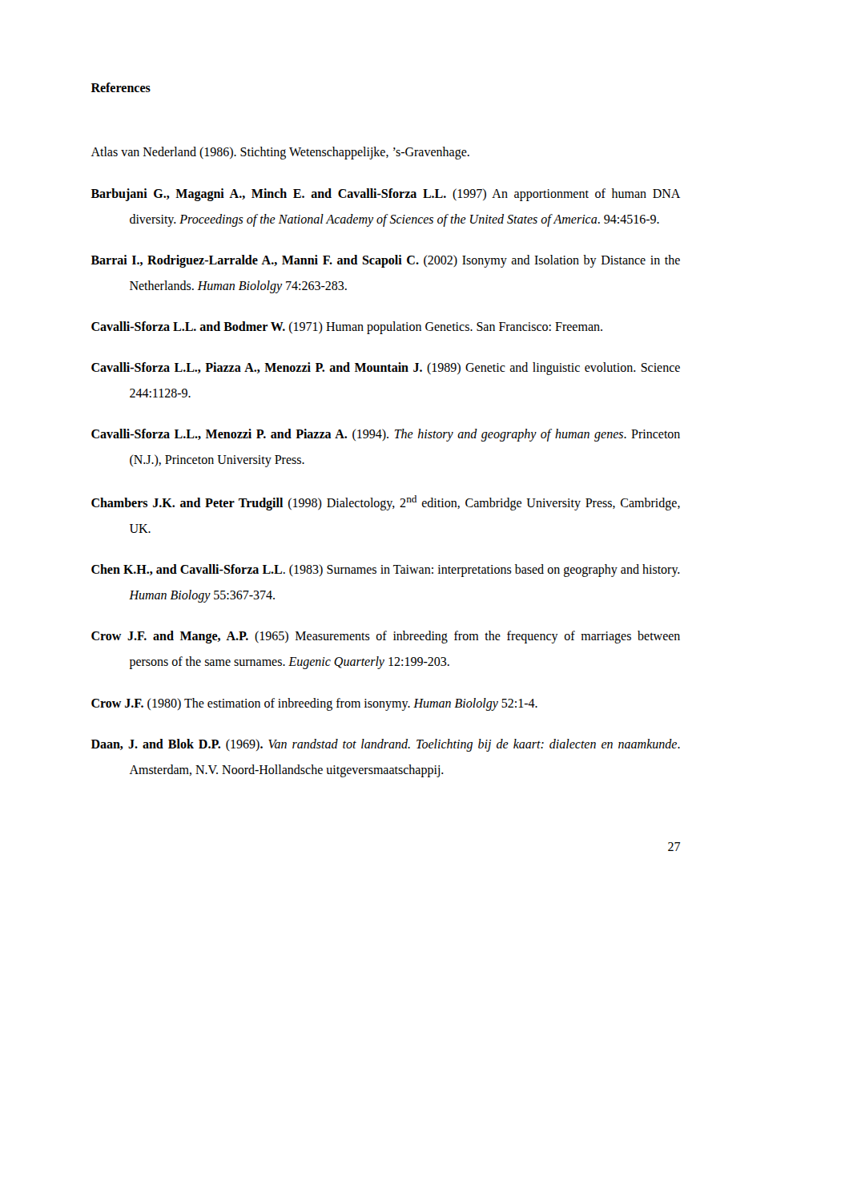References
Atlas van Nederland (1986). Stichting Wetenschappelijke, ’s-Gravenhage.
Barbujani G., Magagni A., Minch E. and Cavalli-Sforza L.L. (1997) An apportionment of human DNA diversity. Proceedings of the National Academy of Sciences of the United States of America. 94:4516-9.
Barrai I., Rodriguez-Larralde A., Manni F. and Scapoli C. (2002) Isonymy and Isolation by Distance in the Netherlands. Human Biololgy 74:263-283.
Cavalli-Sforza L.L. and Bodmer W. (1971) Human population Genetics. San Francisco: Freeman.
Cavalli-Sforza L.L., Piazza A., Menozzi P. and Mountain J. (1989) Genetic and linguistic evolution. Science 244:1128-9.
Cavalli-Sforza L.L., Menozzi P. and Piazza A. (1994). The history and geography of human genes. Princeton (N.J.), Princeton University Press.
Chambers J.K. and Peter Trudgill (1998) Dialectology, 2nd edition, Cambridge University Press, Cambridge, UK.
Chen K.H., and Cavalli-Sforza L.L. (1983) Surnames in Taiwan: interpretations based on geography and history. Human Biology 55:367-374.
Crow J.F. and Mange, A.P. (1965) Measurements of inbreeding from the frequency of marriages between persons of the same surnames. Eugenic Quarterly 12:199-203.
Crow J.F. (1980) The estimation of inbreeding from isonymy. Human Biololgy 52:1-4.
Daan, J. and Blok D.P. (1969). Van randstad tot landrand. Toelichting bij de kaart: dialecten en naamkunde. Amsterdam, N.V. Noord-Hollandsche uitgeversmaatschappij.
27